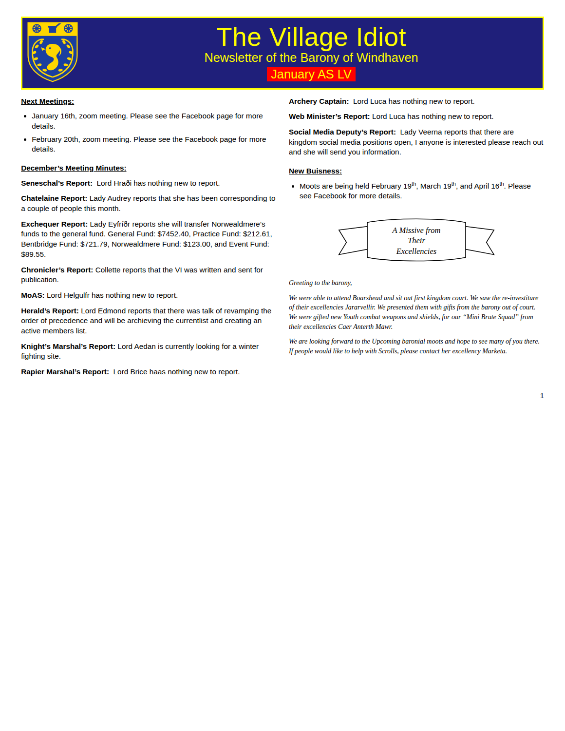Arms of the Barony of Windhaven
The Village Idiot
Newsletter of the Barony of Windhaven
January AS LV
Next Meetings:
January 16th, zoom meeting. Please see the Facebook page for more details.
February 20th, zoom meeting. Please see the Facebook page for more details.
December’s Meeting Minutes:
Seneschal’s Report: Lord Hraði has nothing new to report.
Chatelaine Report: Lady Audrey reports that she has been corresponding to a couple of people this month.
Exchequer Report: Lady Eyfríðr reports she will transfer Norwealdmere’s funds to the general fund. General Fund: $7452.40, Practice Fund: $212.61, Bentbridge Fund: $721.79, Norwealdmere Fund: $123.00, and Event Fund: $89.55.
Chronicler’s Report: Collette reports that the VI was written and sent for publication.
MoAS: Lord Helgulfr has nothing new to report.
Herald’s Report: Lord Edmond reports that there was talk of revamping the order of precedence and will be archieving the currentlist and creating an active members list.
Knight’s Marshal’s Report: Lord Aedan is currently looking for a winter fighting site.
Rapier Marshal’s Report: Lord Brice haas nothing new to report.
Archery Captain: Lord Luca has nothing new to report.
Web Minister’s Report: Lord Luca has nothing new to report.
Social Media Deputy’s Report: Lady Veerna reports that there are kingdom social media positions open, I anyone is interested please reach out and she will send you information.
New Buisness:
Moots are being held February 19th, March 19th, and April 16th. Please see Facebook for more details.
A Missive from Their Excellencies A Missive from Their Excellencies
Greeting to the barony,
We were able to attend Boarshead and sit out first kingdom court. We saw the re-investiture of their excellencies Jararvellir. We presented them with gifts from the barony out of court. We were gifted new Youth combat weapons and shields, for our “Mini Brute Squad” from their excellencies Caer Anterth Mawr.
We are looking forward to the Upcoming baronial moots and hope to see many of you there. If people would like to help with Scrolls, please contact her excellency Marketa.
1